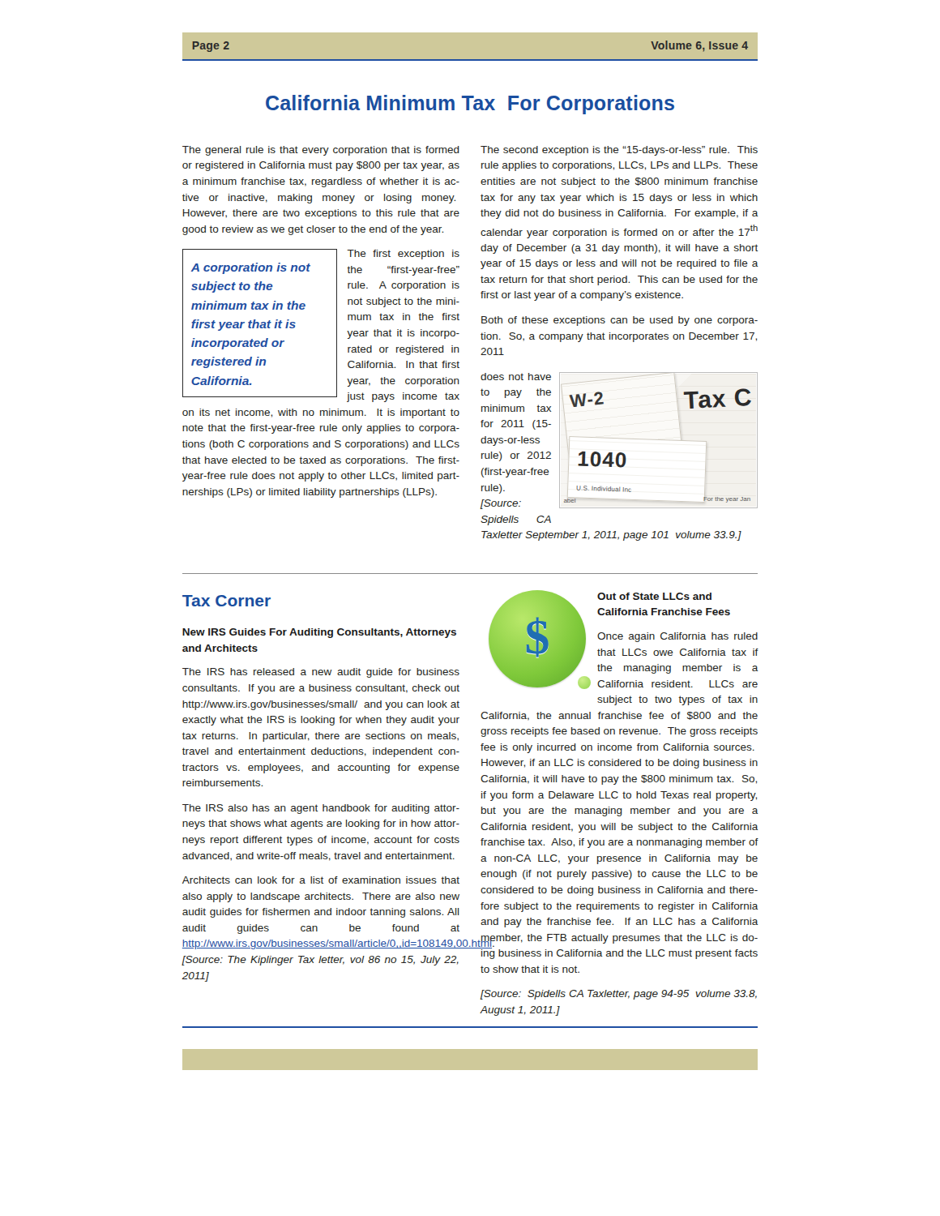Page 2
Volume 6, Issue 4
California Minimum Tax For Corporations
The general rule is that every corporation that is formed or registered in California must pay $800 per tax year, as a minimum franchise tax, regardless of whether it is active or inactive, making money or losing money. However, there are two exceptions to this rule that are good to review as we get closer to the end of the year.
A corporation is not subject to the minimum tax in the first year that it is incorporated or registered in California.
The first exception is the “first-year-free” rule. A corporation is not subject to the minimum tax in the first year that it is incorporated or registered in California. In that first year, the corporation just pays income tax on its net income, with no minimum. It is important to note that the first-year-free rule only applies to corporations (both C corporations and S corporations) and LLCs that have elected to be taxed as corporations. The first-year-free rule does not apply to other LLCs, limited partnerships (LPs) or limited liability partnerships (LLPs).
The second exception is the “15-days-or-less” rule. This rule applies to corporations, LLCs, LPs and LLPs. These entities are not subject to the $800 minimum franchise tax for any tax year which is 15 days or less in which they did not do business in California. For example, if a calendar year corporation is formed on or after the 17th day of December (a 31 day month), it will have a short year of 15 days or less and will not be required to file a tax return for that short period. This can be used for the first or last year of a company’s existence.
Both of these exceptions can be used by one corporation. So, a company that incorporates on December 17, 2011
Tax C
U.S. Individual Inc
abel
For the year Jan
does not have to pay the minimum tax for 2011 (15-days-or-less rule) or 2012 (first-year-free rule). [Source: Spidells CA Taxletter September 1, 2011, page 101 volume 33.9.]
Tax Corner
New IRS Guides For Auditing Consultants, Attorneys and Architects
The IRS has released a new audit guide for business consultants. If you are a business consultant, check out http://www.irs.gov/businesses/small/ and you can look at exactly what the IRS is looking for when they audit your tax returns. In particular, there are sections on meals, travel and entertainment deductions, independent contractors vs. employees, and accounting for expense reimbursements.
The IRS also has an agent handbook for auditing attorneys that shows what agents are looking for in how attorneys report different types of income, account for costs advanced, and write-off meals, travel and entertainment.
Architects can look for a list of examination issues that also apply to landscape architects. There are also new audit guides for fishermen and indoor tanning salons. All audit guides can be found at http://www.irs.gov/businesses/small/article/0,,id=108149,00.html. [Source: The Kiplinger Tax letter, vol 86 no 15, July 22, 2011]
Out of State LLCs and California Franchise Fees
Once again California has ruled that LLCs owe California tax if the managing member is a California resident. LLCs are subject to two types of tax in California, the annual franchise fee of $800 and the gross receipts fee based on revenue. The gross receipts fee is only incurred on income from California sources. However, if an LLC is considered to be doing business in California, it will have to pay the $800 minimum tax. So, if you form a Delaware LLC to hold Texas real property, but you are the managing member and you are a California resident, you will be subject to the California franchise tax. Also, if you are a nonmanaging member of a non-CA LLC, your presence in California may be enough (if not purely passive) to cause the LLC to be considered to be doing business in California and therefore subject to the requirements to register in California and pay the franchise fee. If an LLC has a California member, the FTB actually presumes that the LLC is doing business in California and the LLC must present facts to show that it is not.
[Source: Spidells CA Taxletter, page 94-95 volume 33.8, August 1, 2011.]